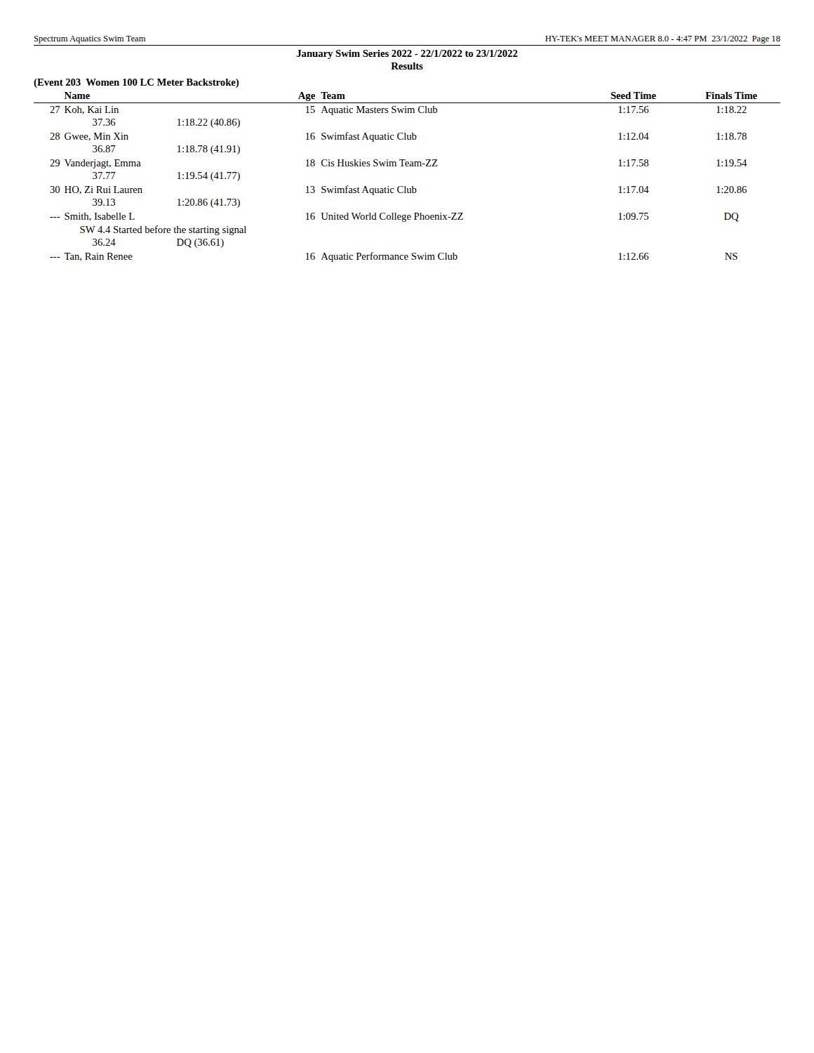Spectrum Aquatics Swim Team
HY-TEK's MEET MANAGER 8.0 - 4:47 PM 23/1/2022 Page 18
January Swim Series 2022 - 22/1/2022 to 23/1/2022
Results
(Event 203 Women 100 LC Meter Backstroke)
| | Name | Age | Team | Seed Time | Finals Time |
| --- | --- | --- | --- | --- | --- |
| 27 | Koh, Kai Lin | 15 | Aquatic Masters Swim Club | 1:17.56 | 1:18.22 |
| | 37.36 1:18.22 (40.86) |
| 28 | Gwee, Min Xin | 16 | Swimfast Aquatic Club | 1:12.04 | 1:18.78 |
| | 36.87 1:18.78 (41.91) |
| 29 | Vanderjagt, Emma | 18 | Cis Huskies Swim Team-ZZ | 1:17.58 | 1:19.54 |
| | 37.77 1:19.54 (41.77) |
| 30 | HO, Zi Rui Lauren | 13 | Swimfast Aquatic Club | 1:17.04 | 1:20.86 |
| | 39.13 1:20.86 (41.73) |
| --- | Smith, Isabelle L | 16 | United World College Phoenix-ZZ | 1:09.75 | DQ |
| | SW 4.4 Started before the starting signal |
| | 36.24 DQ (36.61) |
| --- | Tan, Rain Renee | 16 | Aquatic Performance Swim Club | 1:12.66 | NS |